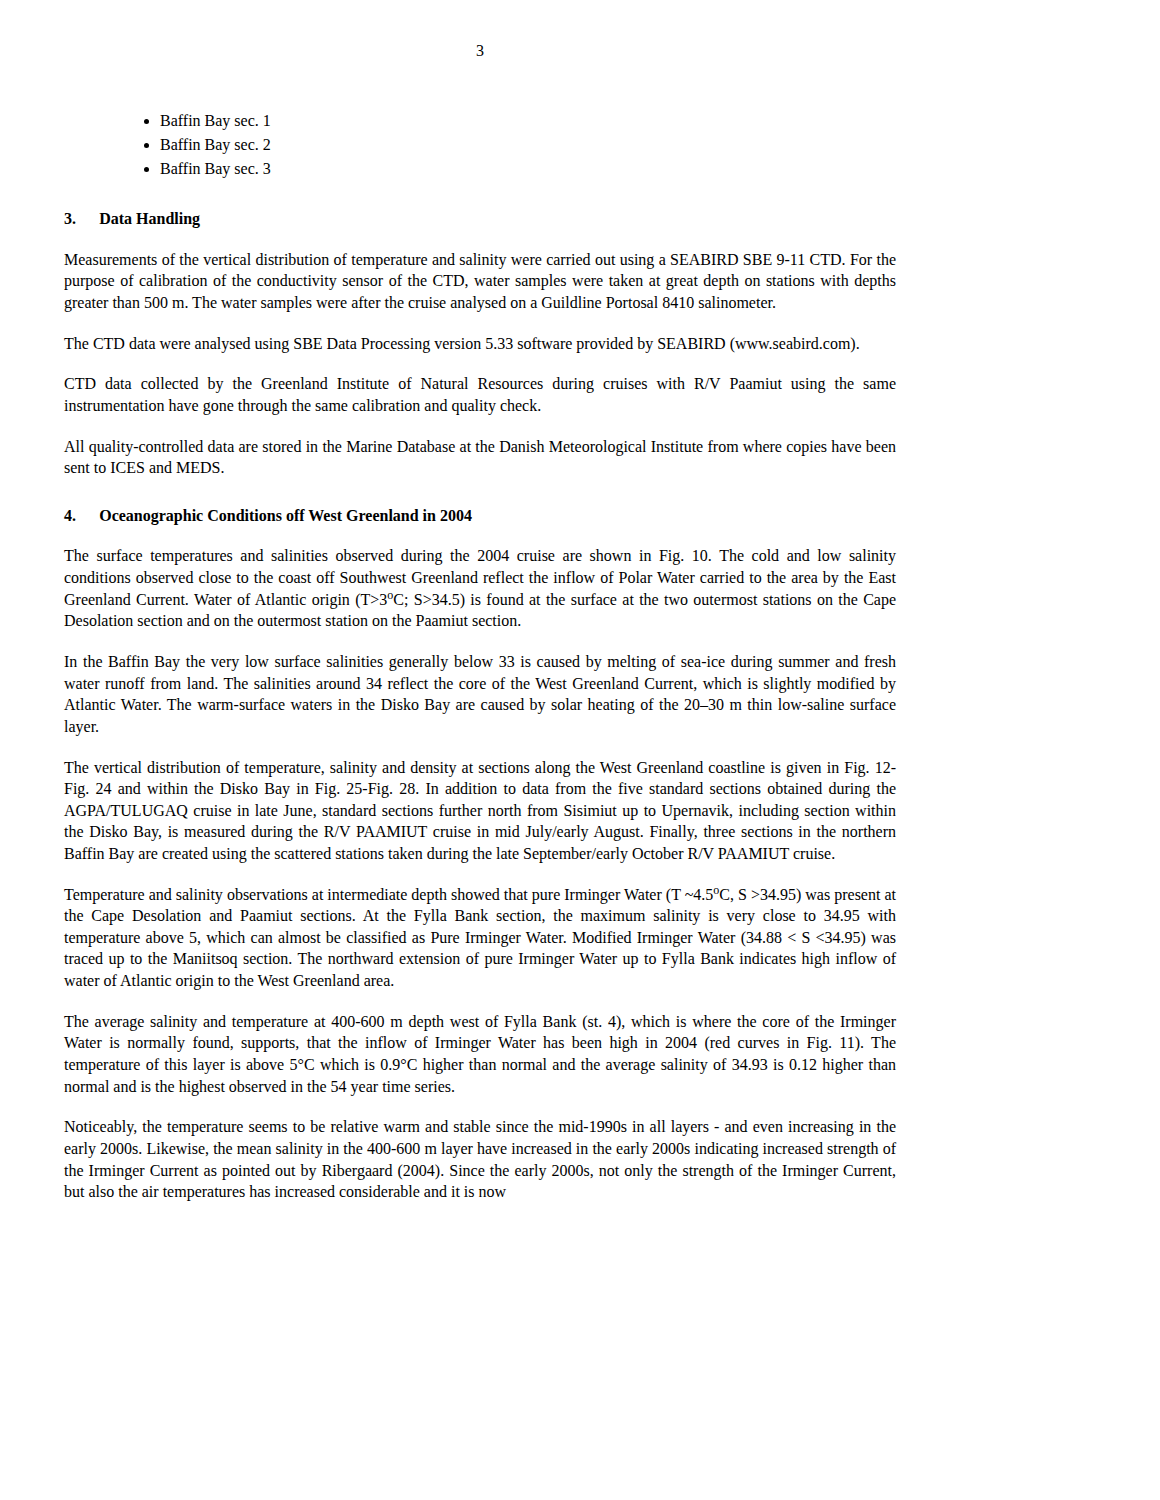3
Baffin Bay sec. 1
Baffin Bay sec. 2
Baffin Bay sec. 3
3. Data Handling
Measurements of the vertical distribution of temperature and salinity were carried out using a SEABIRD SBE 9-11 CTD. For the purpose of calibration of the conductivity sensor of the CTD, water samples were taken at great depth on stations with depths greater than 500 m. The water samples were after the cruise analysed on a Guildline Portosal 8410 salinometer.
The CTD data were analysed using SBE Data Processing version 5.33 software provided by SEABIRD (www.seabird.com).
CTD data collected by the Greenland Institute of Natural Resources during cruises with R/V Paamiut using the same instrumentation have gone through the same calibration and quality check.
All quality-controlled data are stored in the Marine Database at the Danish Meteorological Institute from where copies have been sent to ICES and MEDS.
4. Oceanographic Conditions off West Greenland in 2004
The surface temperatures and salinities observed during the 2004 cruise are shown in Fig. 10. The cold and low salinity conditions observed close to the coast off Southwest Greenland reflect the inflow of Polar Water carried to the area by the East Greenland Current. Water of Atlantic origin (T>3oC; S>34.5) is found at the surface at the two outermost stations on the Cape Desolation section and on the outermost station on the Paamiut section.
In the Baffin Bay the very low surface salinities generally below 33 is caused by melting of sea-ice during summer and fresh water runoff from land. The salinities around 34 reflect the core of the West Greenland Current, which is slightly modified by Atlantic Water. The warm-surface waters in the Disko Bay are caused by solar heating of the 20–30 m thin low-saline surface layer.
The vertical distribution of temperature, salinity and density at sections along the West Greenland coastline is given in Fig. 12-Fig. 24 and within the Disko Bay in Fig. 25-Fig. 28. In addition to data from the five standard sections obtained during the AGPA/TULUGAQ cruise in late June, standard sections further north from Sisimiut up to Upernavik, including section within the Disko Bay, is measured during the R/V PAAMIUT cruise in mid July/early August. Finally, three sections in the northern Baffin Bay are created using the scattered stations taken during the late September/early October R/V PAAMIUT cruise.
Temperature and salinity observations at intermediate depth showed that pure Irminger Water (T ~4.5oC, S >34.95) was present at the Cape Desolation and Paamiut sections. At the Fylla Bank section, the maximum salinity is very close to 34.95 with temperature above 5, which can almost be classified as Pure Irminger Water. Modified Irminger Water (34.88 < S <34.95) was traced up to the Maniitsoq section. The northward extension of pure Irminger Water up to Fylla Bank indicates high inflow of water of Atlantic origin to the West Greenland area.
The average salinity and temperature at 400-600 m depth west of Fylla Bank (st. 4), which is where the core of the Irminger Water is normally found, supports, that the inflow of Irminger Water has been high in 2004 (red curves in Fig. 11). The temperature of this layer is above 5°C which is 0.9°C higher than normal and the average salinity of 34.93 is 0.12 higher than normal and is the highest observed in the 54 year time series.
Noticeably, the temperature seems to be relative warm and stable since the mid-1990s in all layers - and even increasing in the early 2000s. Likewise, the mean salinity in the 400-600 m layer have increased in the early 2000s indicating increased strength of the Irminger Current as pointed out by Ribergaard (2004). Since the early 2000s, not only the strength of the Irminger Current, but also the air temperatures has increased considerable and it is now